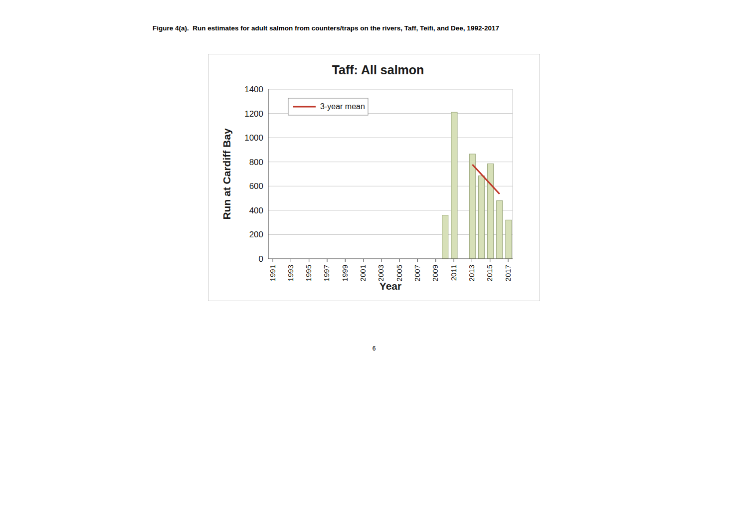Figure 4(a). Run estimates for adult salmon from counters/traps on the rivers, Taff, Teifi, and Dee, 1992-2017
Taff: All salmon 1400 1200 1000 800 600 400 200 0 Run at Cardiff Bay 3-year mean 1991 1993 1995 1997 1999 2001 2003 2005 2007 2009 2011 2013 2015 2017 Year
6